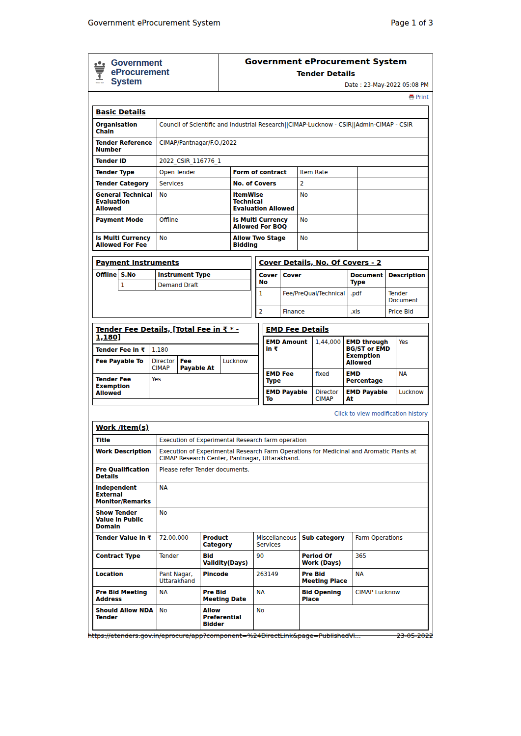Government eProcurement System
Page 1 of 3
सत्यमेव जयते
Government
eProcurement
System
Government eProcurement System
Tender Details
Date : 23-May-2022 05:08 PM
Print
Basic Details
| Organisation Chain | Council of Scientific and Industrial Research//CIMAP-Lucknow - CSIR//Admin-CIMAP - CSIR |
| Tender Reference Number | CIMAP/Pantnagar/F.O./2022 |
| Tender ID | 2022_CSIR_116776_1 |
| Tender Type | Open Tender | Form of contract | Item Rate | |
| Tender Category | Services | No. of Covers | 2 | |
| General Technical Evaluation Allowed | No | ItemWise Technical Evaluation Allowed | No | |
| Payment Mode | Offline | Is Multi Currency Allowed For BOQ | No | |
| Is Multi Currency Allowed For Fee | No | Allow Two Stage Bidding | No | |
Payment Instruments
Offline
| S.No | Instrument Type |
| --- | --- |
| 1 | Demand Draft |
Cover Details, No. Of Covers - 2
| Cover No | Cover | Document Type | Description |
| --- | --- | --- | --- |
| 1 | Fee/PreQual/Technical | .pdf | Tender Document |
| 2 | Finance | .xls | Price Bid |
Tender Fee Details, [Total Fee in ₹ * - 1,180]
| Tender Fee in ₹ | 1,180 |
| Fee Payable To | Director CIMAP | Fee Payable At | Lucknow |
| Tender Fee Exemption Allowed | Yes |
EMD Fee Details
| EMD Amount in ₹ | 1,44,000 | EMD through BG/ST or EMD Exemption Allowed | Yes |
| EMD Fee Type | fixed | EMD Percentage | NA |
| EMD Payable To | Director CIMAP | EMD Payable At | Lucknow |
Click to view modification history
Work /Item(s)
| Title | Execution of Experimental Research farm operation |
| Work Description | Execution of Experimental Research Farm Operations for Medicinal and Aromatic Plants at CIMAP Research Center, Pantnagar, Uttarakhand. |
| Pre Qualification Details | Please refer Tender documents. |
| Independent External Monitor/Remarks | NA |
| Show Tender Value in Public Domain | No |
| Tender Value in ₹ | 72,00,000 | Product Category | Miscellaneous Services | Sub category | Farm Operations |
| Contract Type | Tender | Bid Validity(Days) | 90 | Period Of Work (Days) | 365 |
| Location | Pant Nagar, Uttarakhand | Pincode | 263149 | Pre Bid Meeting Place | NA |
| Pre Bid Meeting Address | NA | Pre Bid Meeting Date | NA | Bid Opening Place | CIMAP Lucknow |
| Should Allow NDA Tender | No | Allow Preferential Bidder | No | |
https://etenders.gov.in/eprocure/app?component=%24DirectLink&page=PublishedVi...
23-05-2022